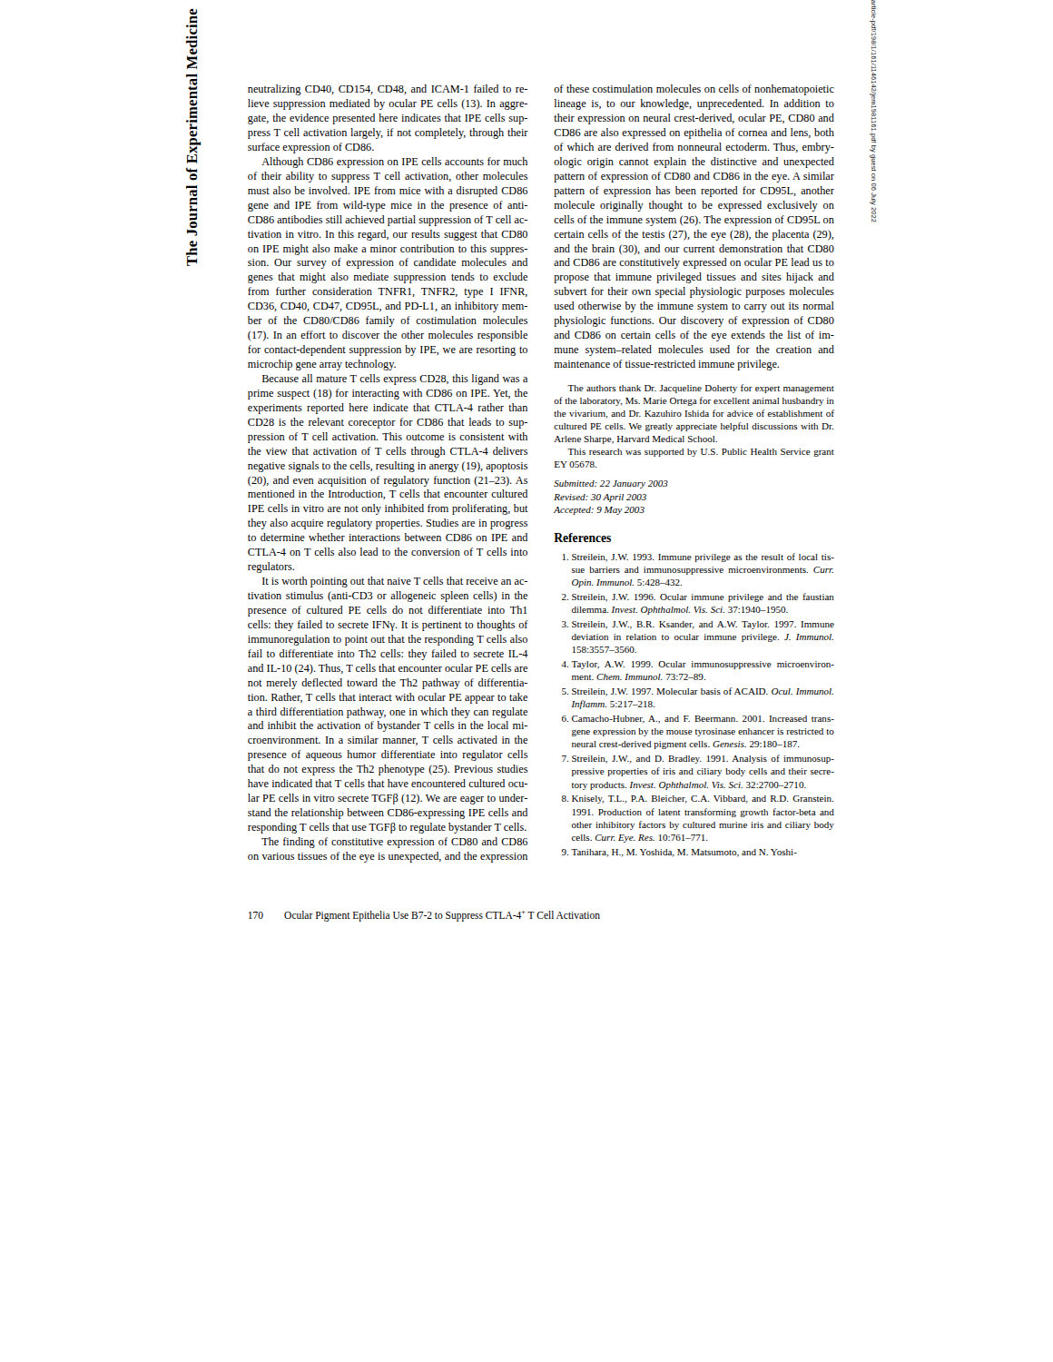The Journal of Experimental Medicine
Downloaded from http://rupress.org/jem/article-pdf/198/1/161/1146142/jem1981161.pdf by guest on 06 July 2022
neutralizing CD40, CD154, CD48, and ICAM-1 failed to relieve suppression mediated by ocular PE cells (13). In aggregate, the evidence presented here indicates that IPE cells suppress T cell activation largely, if not completely, through their surface expression of CD86.
Although CD86 expression on IPE cells accounts for much of their ability to suppress T cell activation, other molecules must also be involved. IPE from mice with a disrupted CD86 gene and IPE from wild-type mice in the presence of anti-CD86 antibodies still achieved partial suppression of T cell activation in vitro. In this regard, our results suggest that CD80 on IPE might also make a minor contribution to this suppression. Our survey of expression of candidate molecules and genes that might also mediate suppression tends to exclude from further consideration TNFR1, TNFR2, type I IFNR, CD36, CD40, CD47, CD95L, and PD-L1, an inhibitory member of the CD80/CD86 family of costimulation molecules (17). In an effort to discover the other molecules responsible for contact-dependent suppression by IPE, we are resorting to microchip gene array technology.
Because all mature T cells express CD28, this ligand was a prime suspect (18) for interacting with CD86 on IPE. Yet, the experiments reported here indicate that CTLA-4 rather than CD28 is the relevant coreceptor for CD86 that leads to suppression of T cell activation. This outcome is consistent with the view that activation of T cells through CTLA-4 delivers negative signals to the cells, resulting in anergy (19), apoptosis (20), and even acquisition of regulatory function (21–23). As mentioned in the Introduction, T cells that encounter cultured IPE cells in vitro are not only inhibited from proliferating, but they also acquire regulatory properties. Studies are in progress to determine whether interactions between CD86 on IPE and CTLA-4 on T cells also lead to the conversion of T cells into regulators.
It is worth pointing out that naive T cells that receive an activation stimulus (anti-CD3 or allogeneic spleen cells) in the presence of cultured PE cells do not differentiate into Th1 cells: they failed to secrete IFNγ. It is pertinent to thoughts of immunoregulation to point out that the responding T cells also fail to differentiate into Th2 cells: they failed to secrete IL-4 and IL-10 (24). Thus, T cells that encounter ocular PE cells are not merely deflected toward the Th2 pathway of differentiation. Rather, T cells that interact with ocular PE appear to take a third differentiation pathway, one in which they can regulate and inhibit the activation of bystander T cells in the local microenvironment. In a similar manner, T cells activated in the presence of aqueous humor differentiate into regulator cells that do not express the Th2 phenotype (25). Previous studies have indicated that T cells that have encountered cultured ocular PE cells in vitro secrete TGFβ (12). We are eager to understand the relationship between CD86-expressing IPE cells and responding T cells that use TGFβ to regulate bystander T cells.
The finding of constitutive expression of CD80 and CD86 on various tissues of the eye is unexpected, and the expression of these costimulation molecules on cells of nonhematopoietic lineage is, to our knowledge, unprecedented. In addition to their expression on neural crest-derived, ocular PE, CD80 and CD86 are also expressed on epithelia of cornea and lens, both of which are derived from nonneural ectoderm. Thus, embryologic origin cannot explain the distinctive and unexpected pattern of expression of CD80 and CD86 in the eye. A similar pattern of expression has been reported for CD95L, another molecule originally thought to be expressed exclusively on cells of the immune system (26). The expression of CD95L on certain cells of the testis (27), the eye (28), the placenta (29), and the brain (30), and our current demonstration that CD80 and CD86 are constitutively expressed on ocular PE lead us to propose that immune privileged tissues and sites hijack and subvert for their own special physiologic purposes molecules used otherwise by the immune system to carry out its normal physiologic functions. Our discovery of expression of CD80 and CD86 on certain cells of the eye extends the list of immune system–related molecules used for the creation and maintenance of tissue-restricted immune privilege.
The authors thank Dr. Jacqueline Doherty for expert management of the laboratory, Ms. Marie Ortega for excellent animal husbandry in the vivarium, and Dr. Kazuhiro Ishida for advice of establishment of cultured PE cells. We greatly appreciate helpful discussions with Dr. Arlene Sharpe, Harvard Medical School.
This research was supported by U.S. Public Health Service grant EY 05678.
Submitted: 22 January 2003
Revised: 30 April 2003
Accepted: 9 May 2003
References
Streilein, J.W. 1993. Immune privilege as the result of local tissue barriers and immunosuppressive microenvironments. Curr. Opin. Immunol. 5:428–432.
Streilein, J.W. 1996. Ocular immune privilege and the faustian dilemma. Invest. Ophthalmol. Vis. Sci. 37:1940–1950.
Streilein, J.W., B.R. Ksander, and A.W. Taylor. 1997. Immune deviation in relation to ocular immune privilege. J. Immunol. 158:3557–3560.
Taylor, A.W. 1999. Ocular immunosuppressive microenvironment. Chem. Immunol. 73:72–89.
Streilein, J.W. 1997. Molecular basis of ACAID. Ocul. Immunol. Inflamm. 5:217–218.
Camacho-Hubner, A., and F. Beermann. 2001. Increased transgene expression by the mouse tyrosinase enhancer is restricted to neural crest-derived pigment cells. Genesis. 29:180–187.
Streilein, J.W., and D. Bradley. 1991. Analysis of immunosuppressive properties of iris and ciliary body cells and their secretory products. Invest. Ophthalmol. Vis. Sci. 32:2700–2710.
Knisely, T.L., P.A. Bleicher, C.A. Vibbard, and R.D. Granstein. 1991. Production of latent transforming growth factor-beta and other inhibitory factors by cultured murine iris and ciliary body cells. Curr. Eye. Res. 10:761–771.
Tanihara, H., M. Yoshida, M. Matsumoto, and N. Yoshi-
170 Ocular Pigment Epithelia Use B7-2 to Suppress CTLA-4+ T Cell Activation